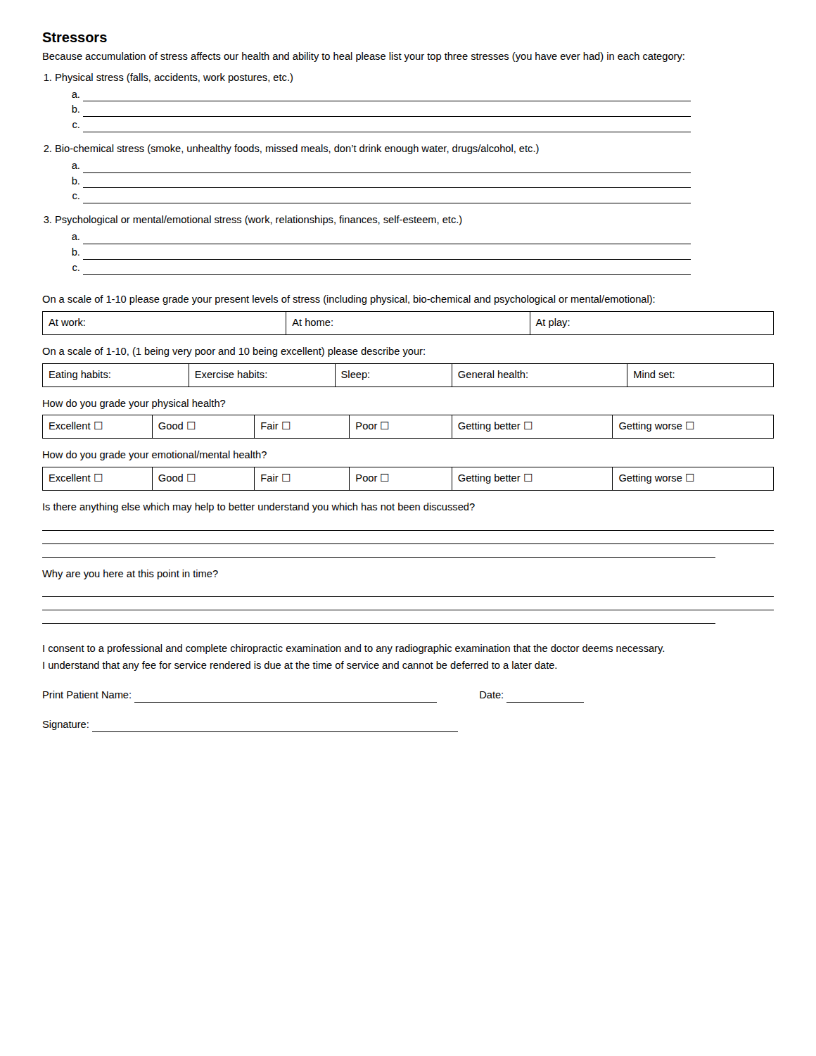Stressors
Because accumulation of stress affects our health and ability to heal please list your top three stresses (you have ever had) in each category:
Physical stress (falls, accidents, work postures, etc.)
Bio-chemical stress (smoke, unhealthy foods, missed meals, don’t drink enough water, drugs/alcohol, etc.)
Psychological or mental/emotional stress (work, relationships, finances, self-esteem, etc.)
On a scale of 1-10 please grade your present levels of stress (including physical, bio-chemical and psychological or mental/emotional):
| At work: | At home: | At play: |
On a scale of 1-10, (1 being very poor and 10 being excellent) please describe your:
| Eating habits: | Exercise habits: | Sleep: | General health: | Mind set: |
How do you grade your physical health?
| Excellent ☐ | Good ☐ | Fair ☐ | Poor ☐ | Getting better ☐ | Getting worse ☐ |
How do you grade your emotional/mental health?
| Excellent ☐ | Good ☐ | Fair ☐ | Poor ☐ | Getting better ☐ | Getting worse ☐ |
Is there anything else which may help to better understand you which has not been discussed?
Why are you here at this point in time?
I consent to a professional and complete chiropractic examination and to any radiographic examination that the doctor deems necessary.
I understand that any fee for service rendered is due at the time of service and cannot be deferred to a later date.
Print Patient Name: Date:
Signature: